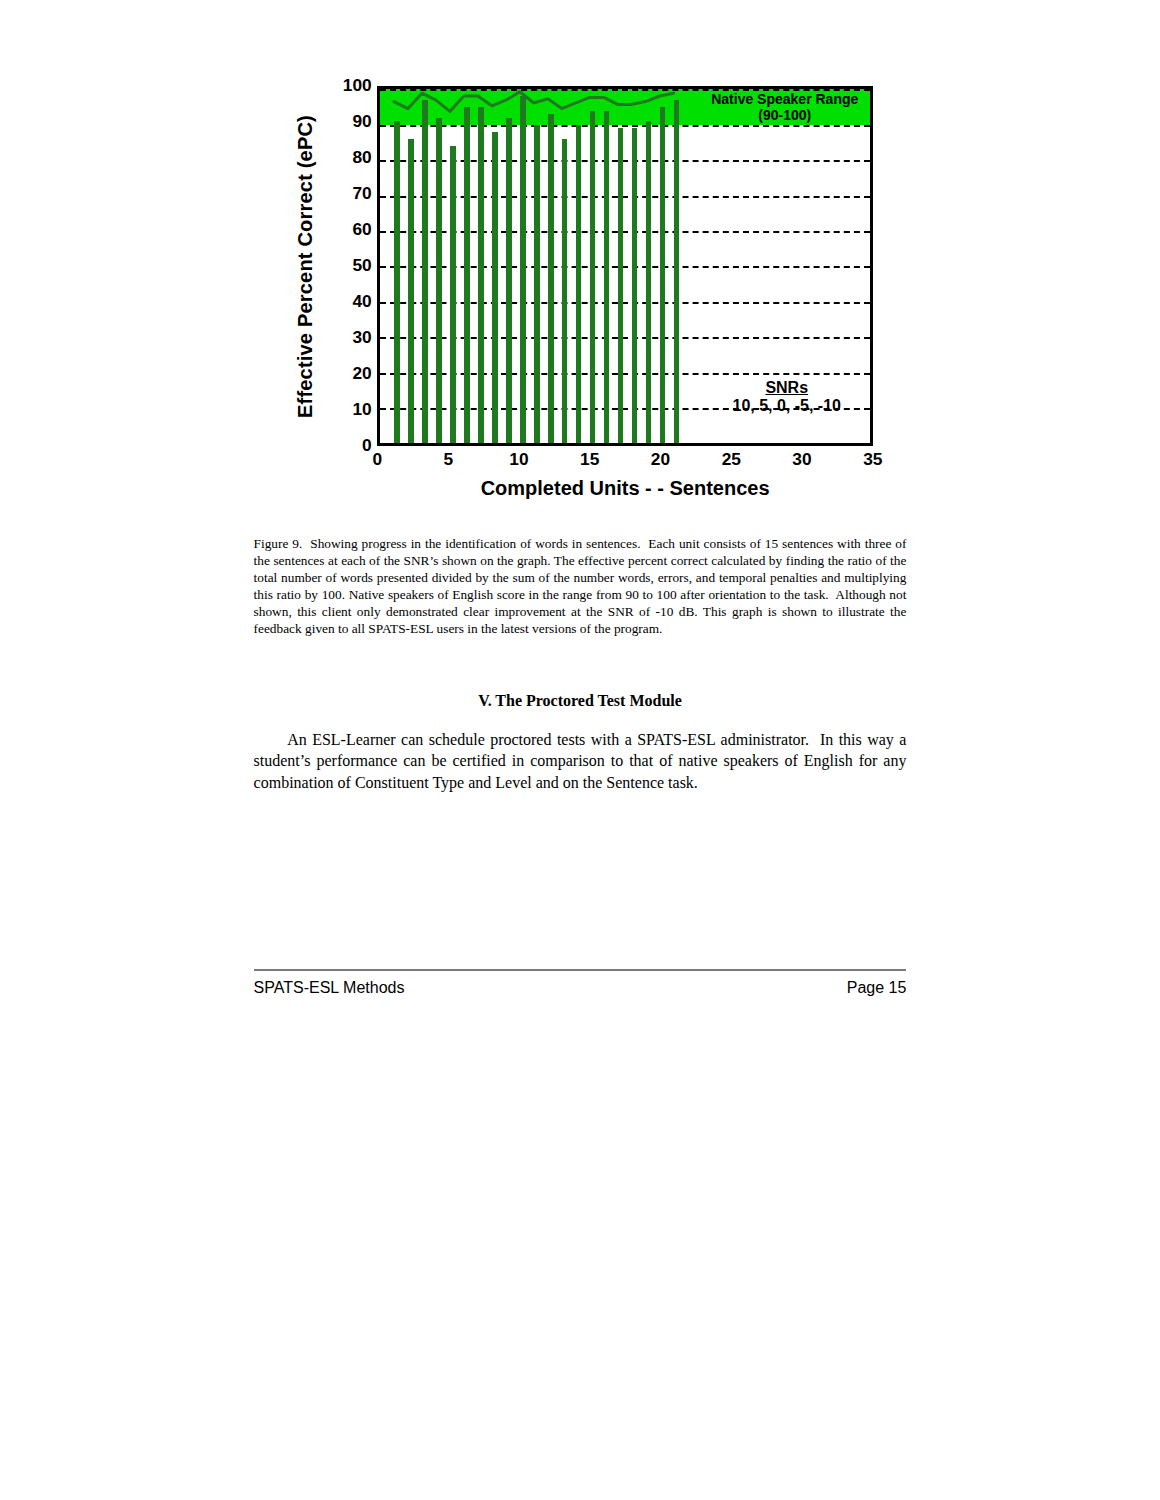Effective Percent Correct (ePC)
100
90
80
70
60
50
40
30
20
10
0
Native Speaker Range
(90-100)
SNRs
10, 5, 0, -5, -10
0
5
10
15
20
25
30
35
Completed Units - - Sentences
Figure 9. Showing progress in the identification of words in sentences. Each unit consists of 15 sentences with three of the sentences at each of the SNR’s shown on the graph. The effective percent correct calculated by finding the ratio of the total number of words presented divided by the sum of the number words, errors, and temporal penalties and multiplying this ratio by 100. Native speakers of English score in the range from 90 to 100 after orientation to the task. Although not shown, this client only demonstrated clear improvement at the SNR of -10 dB. This graph is shown to illustrate the feedback given to all SPATS-ESL users in the latest versions of the program.
V. The Proctored Test Module
An ESL-Learner can schedule proctored tests with a SPATS-ESL administrator. In this way a student’s performance can be certified in comparison to that of native speakers of English for any combination of Constituent Type and Level and on the Sentence task.
SPATS-ESL Methods
Page 15